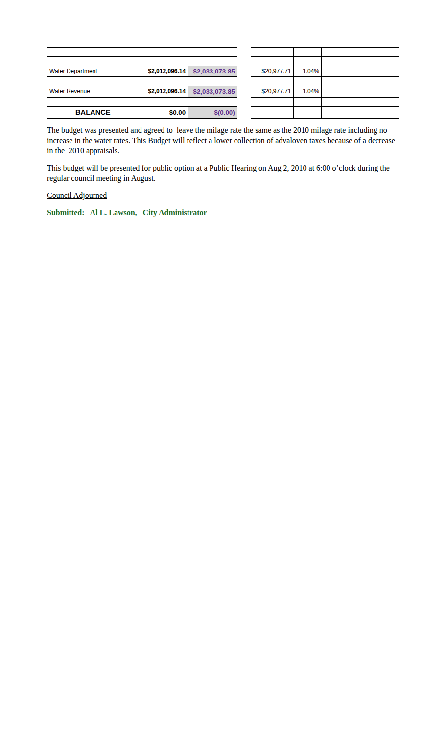| Water Department | $2,012,096.14 | $2,033,073.85 | | $20,977.71 | 1.04% | | |
| Water Revenue | $2,012,096.14 | $2,033,073.85 | | $20,977.71 | 1.04% | | |
| BALANCE | $0.00 | $(0.00) | | | | | |
The budget was presented and agreed to leave the milage rate the same as the 2010 milage rate including no increase in the water rates. This Budget will reflect a lower collection of advaloven taxes because of a decrease in the 2010 appraisals.
This budget will be presented for public option at a Public Hearing on Aug 2, 2010 at 6:00 o’clock during the regular council meeting in August.
Council Adjourned
Submitted: Al L. Lawson, City Administrator